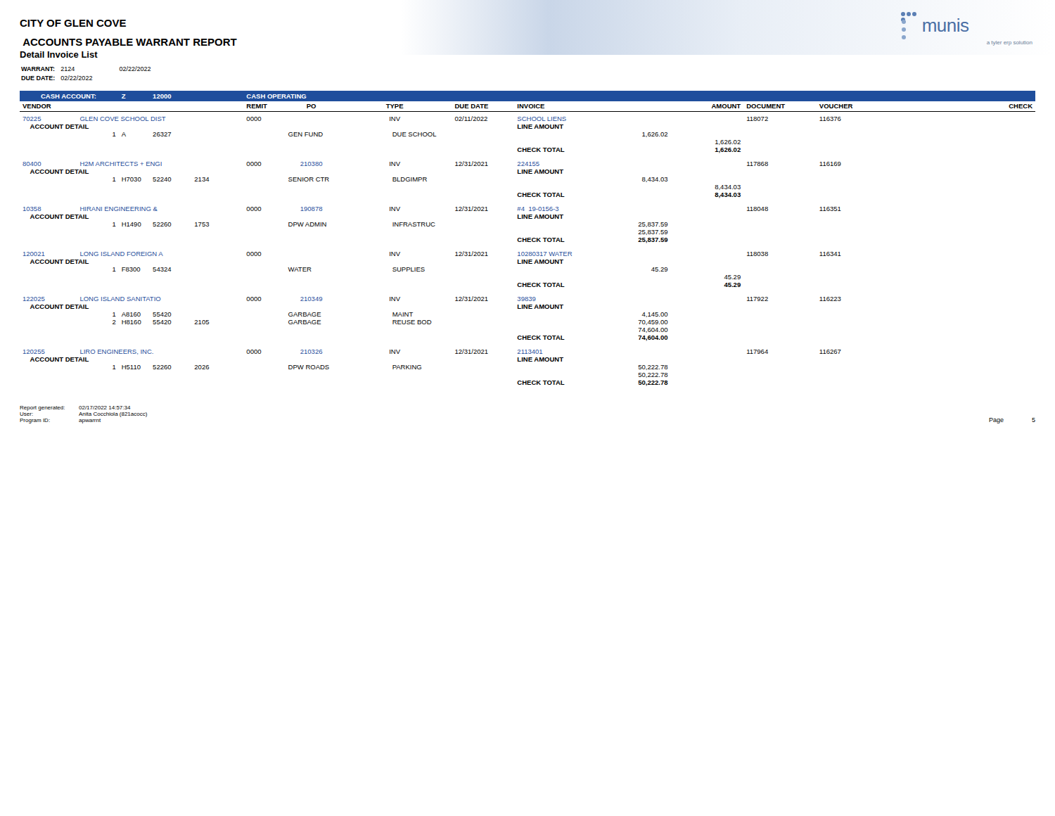munis
a tyler erp solution
CITY OF GLEN COVE
ACCOUNTS PAYABLE WARRANT REPORT
Detail Invoice List
| WARRANT: | 2124 | 02/22/2022 |
| DUE DATE: | 02/22/2022 | |
| CASH ACCOUNT: | Z | 12000 | CASH OPERATING | |
| VENDOR | | REMIT | PO | TYPE | DUE DATE | INVOICE | | AMOUNT | DOCUMENT | VOUCHER | | CHECK |
| 70225 | GLEN COVE SCHOOL DIST | 0000 | | INV | 02/11/2022 | SCHOOL LIENS | | | 118072 | 116376 | | |
| ACCOUNT DETAIL | | LINE AMOUNT | |
| 1 | A | 26327 | | GEN FUND | DUE SCHOOL | | 1,626.02 | | |
| | | 1,626.02 | |
| | CHECK TOTAL | | 1,626.02 | |
| 80400 | H2M ARCHITECTS + ENGI | 0000 | 210380 | INV | 12/31/2021 | 224155 | | | 117868 | 116169 | | |
| ACCOUNT DETAIL | | LINE AMOUNT | |
| 1 | H7030 | 52240 | 2134 | | SENIOR CTR | BLDGIMPR | | 8,434.03 | | |
| | | 8,434.03 | |
| | CHECK TOTAL | | 8,434.03 | |
| 10358 | HIRANI ENGINEERING & | 0000 | 190878 | INV | 12/31/2021 | #4 19-0156-3 | | | 118048 | 116351 | | |
| ACCOUNT DETAIL | | LINE AMOUNT | |
| 1 | H1490 | 52260 | 1753 | | DPW ADMIN | INFRASTRUC | | 25,837.59 | | |
| | 25,837.59 | | |
| | CHECK TOTAL | 25,837.59 | | |
| 120021 | LONG ISLAND FOREIGN A | 0000 | | INV | 12/31/2021 | 10280317 WATER | | | 118038 | 116341 | | |
| ACCOUNT DETAIL | | LINE AMOUNT | |
| 1 | F8300 | 54324 | | WATER | SUPPLIES | | 45.29 | | |
| | | 45.29 | |
| | CHECK TOTAL | | 45.29 | |
| 122025 | LONG ISLAND SANITATIO | 0000 | 210349 | INV | 12/31/2021 | 39839 | | | 117922 | 116223 | | |
| ACCOUNT DETAIL | | LINE AMOUNT | |
| 1 | A8160 | 55420 | | GARBAGE | MAINT | | 4,145.00 | | |
| 2 | H8160 | 55420 | 2105 | | GARBAGE | REUSE BOD | | 70,459.00 | | |
| | 74,604.00 | | |
| | CHECK TOTAL | 74,604.00 | | |
| 120255 | LIRO ENGINEERS, INC. | 0000 | 210326 | INV | 12/31/2021 | 2113401 | | | 117964 | 116267 | | |
| ACCOUNT DETAIL | | LINE AMOUNT | |
| 1 | H5110 | 52260 | 2026 | | DPW ROADS | PARKING | | 50,222.78 | | |
| | 50,222.78 | | |
| | CHECK TOTAL | 50,222.78 | | |
| Report generated: | 02/17/2022 14:57:34 |
| User: | Anita Cocchiola (821acocc) |
| Program ID: | apwarrnt |
Page5